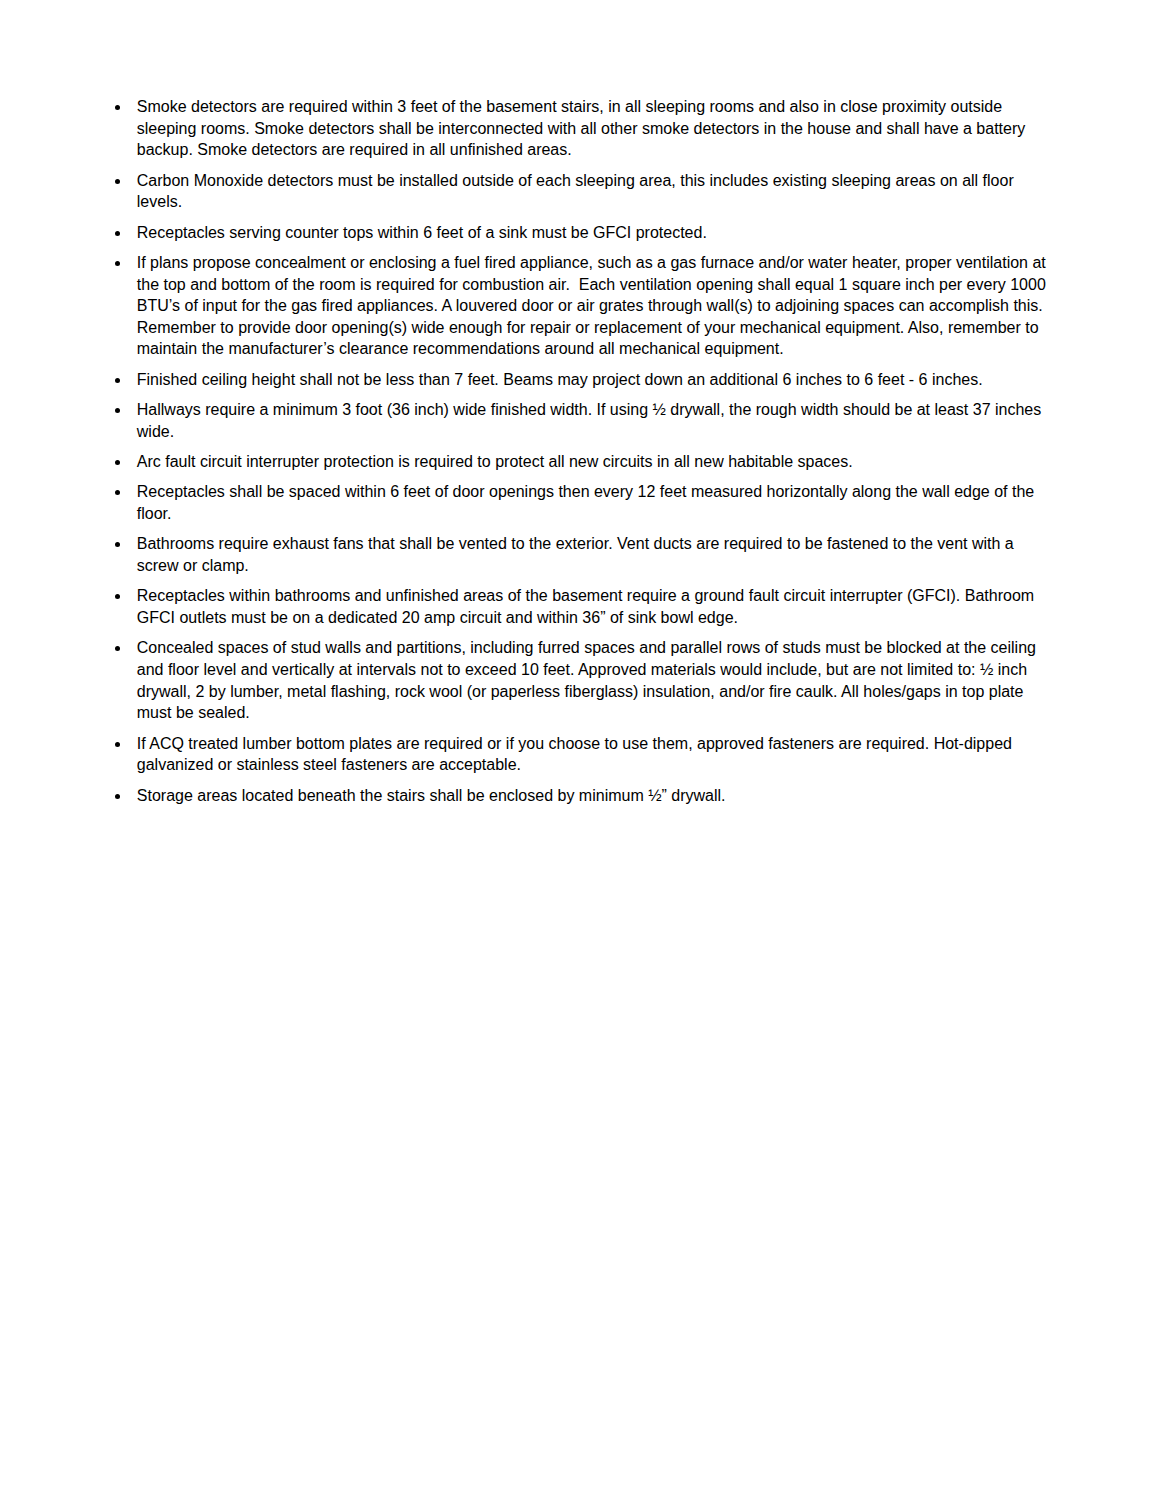Smoke detectors are required within 3 feet of the basement stairs, in all sleeping rooms and also in close proximity outside sleeping rooms. Smoke detectors shall be interconnected with all other smoke detectors in the house and shall have a battery backup. Smoke detectors are required in all unfinished areas.
Carbon Monoxide detectors must be installed outside of each sleeping area, this includes existing sleeping areas on all floor levels.
Receptacles serving counter tops within 6 feet of a sink must be GFCI protected.
If plans propose concealment or enclosing a fuel fired appliance, such as a gas furnace and/or water heater, proper ventilation at the top and bottom of the room is required for combustion air. Each ventilation opening shall equal 1 square inch per every 1000 BTU’s of input for the gas fired appliances. A louvered door or air grates through wall(s) to adjoining spaces can accomplish this. Remember to provide door opening(s) wide enough for repair or replacement of your mechanical equipment. Also, remember to maintain the manufacturer’s clearance recommendations around all mechanical equipment.
Finished ceiling height shall not be less than 7 feet. Beams may project down an additional 6 inches to 6 feet - 6 inches.
Hallways require a minimum 3 foot (36 inch) wide finished width. If using ½ drywall, the rough width should be at least 37 inches wide.
Arc fault circuit interrupter protection is required to protect all new circuits in all new habitable spaces.
Receptacles shall be spaced within 6 feet of door openings then every 12 feet measured horizontally along the wall edge of the floor.
Bathrooms require exhaust fans that shall be vented to the exterior. Vent ducts are required to be fastened to the vent with a screw or clamp.
Receptacles within bathrooms and unfinished areas of the basement require a ground fault circuit interrupter (GFCI). Bathroom GFCI outlets must be on a dedicated 20 amp circuit and within 36” of sink bowl edge.
Concealed spaces of stud walls and partitions, including furred spaces and parallel rows of studs must be blocked at the ceiling and floor level and vertically at intervals not to exceed 10 feet. Approved materials would include, but are not limited to: ½ inch drywall, 2 by lumber, metal flashing, rock wool (or paperless fiberglass) insulation, and/or fire caulk. All holes/gaps in top plate must be sealed.
If ACQ treated lumber bottom plates are required or if you choose to use them, approved fasteners are required. Hot-dipped galvanized or stainless steel fasteners are acceptable.
Storage areas located beneath the stairs shall be enclosed by minimum ½” drywall.